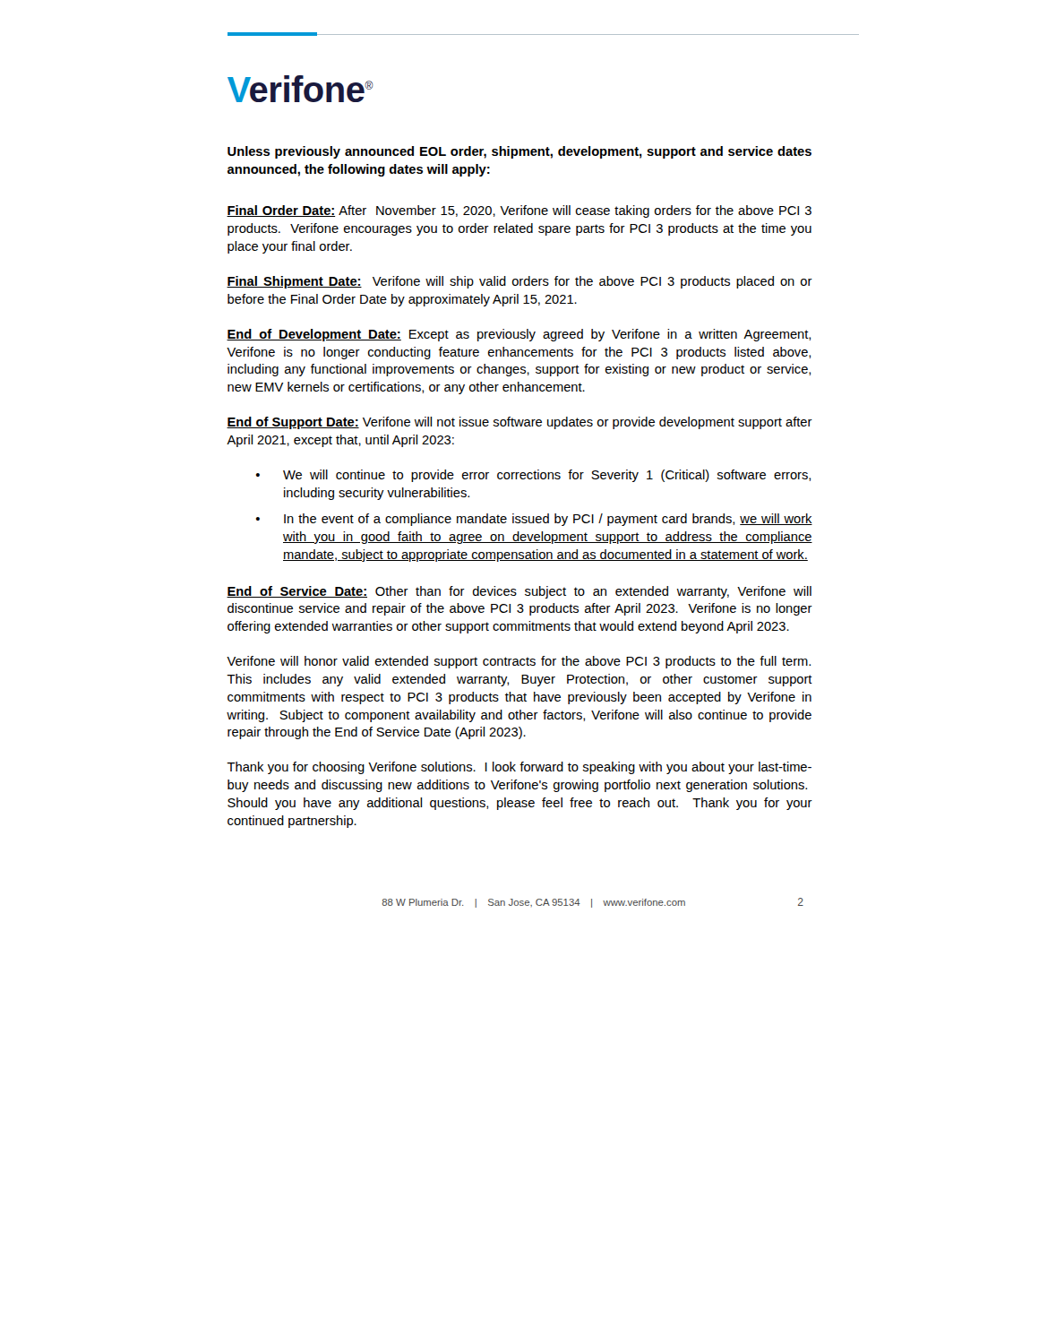Verifone®
Unless previously announced EOL order, shipment, development, support and service dates announced, the following dates will apply:
Final Order Date: After November 15, 2020, Verifone will cease taking orders for the above PCI 3 products. Verifone encourages you to order related spare parts for PCI 3 products at the time you place your final order.
Final Shipment Date: Verifone will ship valid orders for the above PCI 3 products placed on or before the Final Order Date by approximately April 15, 2021.
End of Development Date: Except as previously agreed by Verifone in a written Agreement, Verifone is no longer conducting feature enhancements for the PCI 3 products listed above, including any functional improvements or changes, support for existing or new product or service, new EMV kernels or certifications, or any other enhancement.
End of Support Date: Verifone will not issue software updates or provide development support after April 2021, except that, until April 2023:
We will continue to provide error corrections for Severity 1 (Critical) software errors, including security vulnerabilities.
In the event of a compliance mandate issued by PCI / payment card brands, we will work with you in good faith to agree on development support to address the compliance mandate, subject to appropriate compensation and as documented in a statement of work.
End of Service Date: Other than for devices subject to an extended warranty, Verifone will discontinue service and repair of the above PCI 3 products after April 2023. Verifone is no longer offering extended warranties or other support commitments that would extend beyond April 2023.
Verifone will honor valid extended support contracts for the above PCI 3 products to the full term. This includes any valid extended warranty, Buyer Protection, or other customer support commitments with respect to PCI 3 products that have previously been accepted by Verifone in writing. Subject to component availability and other factors, Verifone will also continue to provide repair through the End of Service Date (April 2023).
Thank you for choosing Verifone solutions. I look forward to speaking with you about your last-time-buy needs and discussing new additions to Verifone's growing portfolio next generation solutions. Should you have any additional questions, please feel free to reach out. Thank you for your continued partnership.
88 W Plumeria Dr.|San Jose, CA 95134|www.verifone.com
2